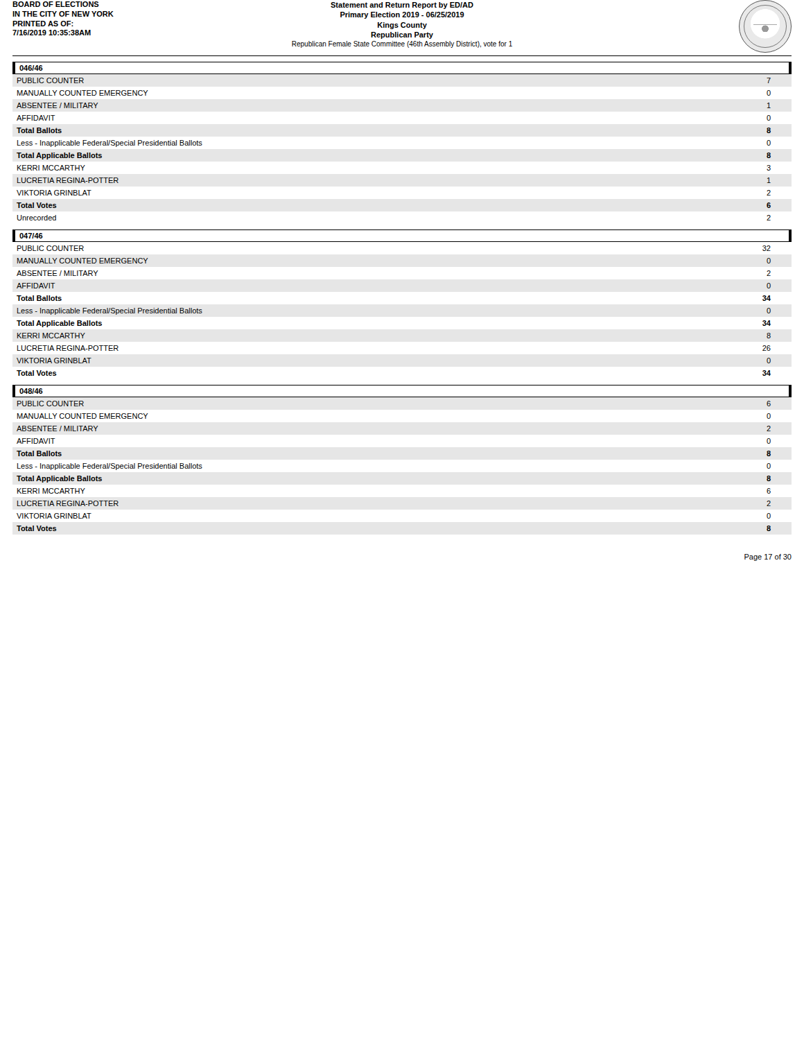BOARD OF ELECTIONS
IN THE CITY OF NEW YORK
PRINTED AS OF:
7/16/2019 10:35:38AM
Statement and Return Report by ED/AD
Primary Election 2019 - 06/25/2019
Kings County
Republican Party
Republican Female State Committee (46th Assembly District), vote for 1
046/46
| PUBLIC COUNTER | 7 |
| MANUALLY COUNTED EMERGENCY | 0 |
| ABSENTEE / MILITARY | 1 |
| AFFIDAVIT | 0 |
| Total Ballots | 8 |
| Less - Inapplicable Federal/Special Presidential Ballots | 0 |
| Total Applicable Ballots | 8 |
| KERRI MCCARTHY | 3 |
| LUCRETIA REGINA-POTTER | 1 |
| VIKTORIA GRINBLAT | 2 |
| Total Votes | 6 |
| Unrecorded | 2 |
047/46
| PUBLIC COUNTER | 32 |
| MANUALLY COUNTED EMERGENCY | 0 |
| ABSENTEE / MILITARY | 2 |
| AFFIDAVIT | 0 |
| Total Ballots | 34 |
| Less - Inapplicable Federal/Special Presidential Ballots | 0 |
| Total Applicable Ballots | 34 |
| KERRI MCCARTHY | 8 |
| LUCRETIA REGINA-POTTER | 26 |
| VIKTORIA GRINBLAT | 0 |
| Total Votes | 34 |
048/46
| PUBLIC COUNTER | 6 |
| MANUALLY COUNTED EMERGENCY | 0 |
| ABSENTEE / MILITARY | 2 |
| AFFIDAVIT | 0 |
| Total Ballots | 8 |
| Less - Inapplicable Federal/Special Presidential Ballots | 0 |
| Total Applicable Ballots | 8 |
| KERRI MCCARTHY | 6 |
| LUCRETIA REGINA-POTTER | 2 |
| VIKTORIA GRINBLAT | 0 |
| Total Votes | 8 |
Page 17 of 30